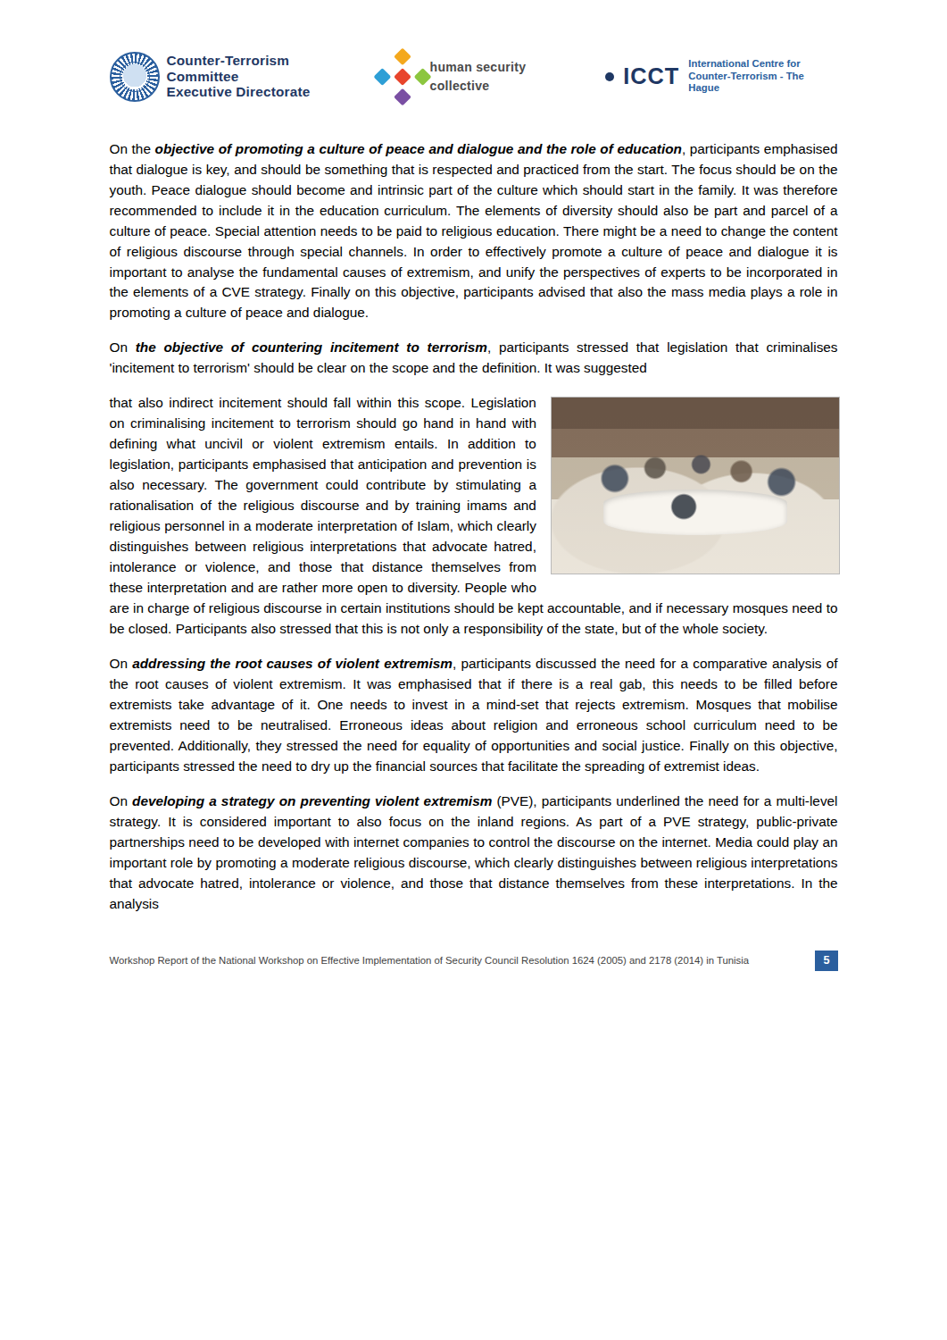Counter-Terrorism Committee
Executive Directorate
human security collective
ICCT
International Centre for
Counter-Terrorism - The Hague
On the objective of promoting a culture of peace and dialogue and the role of education, participants emphasised that dialogue is key, and should be something that is respected and practiced from the start. The focus should be on the youth. Peace dialogue should become and intrinsic part of the culture which should start in the family. It was therefore recommended to include it in the education curriculum. The elements of diversity should also be part and parcel of a culture of peace. Special attention needs to be paid to religious education. There might be a need to change the content of religious discourse through special channels. In order to effectively promote a culture of peace and dialogue it is important to analyse the fundamental causes of extremism, and unify the perspectives of experts to be incorporated in the elements of a CVE strategy. Finally on this objective, participants advised that also the mass media plays a role in promoting a culture of peace and dialogue.
On the objective of countering incitement to terrorism, participants stressed that legislation that criminalises 'incitement to terrorism' should be clear on the scope and the definition. It was suggested
that also indirect incitement should fall within this scope. Legislation on criminalising incitement to terrorism should go hand in hand with defining what uncivil or violent extremism entails. In addition to legislation, participants emphasised that anticipation and prevention is also necessary. The government could contribute by stimulating a rationalisation of the religious discourse and by training imams and religious personnel in a moderate interpretation of Islam, which clearly distinguishes between religious interpretations that advocate hatred, intolerance or violence, and those that distance themselves from these interpretation and are rather more open to diversity. People who are in charge of religious discourse in certain institutions should be kept accountable, and if necessary mosques need to be closed. Participants also stressed that this is not only a responsibility of the state, but of the whole society.
On addressing the root causes of violent extremism, participants discussed the need for a comparative analysis of the root causes of violent extremism. It was emphasised that if there is a real gab, this needs to be filled before extremists take advantage of it. One needs to invest in a mind-set that rejects extremism. Mosques that mobilise extremists need to be neutralised. Erroneous ideas about religion and erroneous school curriculum need to be prevented. Additionally, they stressed the need for equality of opportunities and social justice. Finally on this objective, participants stressed the need to dry up the financial sources that facilitate the spreading of extremist ideas.
On developing a strategy on preventing violent extremism (PVE), participants underlined the need for a multi-level strategy. It is considered important to also focus on the inland regions. As part of a PVE strategy, public-private partnerships need to be developed with internet companies to control the discourse on the internet. Media could play an important role by promoting a moderate religious discourse, which clearly distinguishes between religious interpretations that advocate hatred, intolerance or violence, and those that distance themselves from these interpretations. In the analysis
Workshop Report of the National Workshop on Effective Implementation of Security Council Resolution 1624 (2005) and 2178 (2014) in Tunisia
5